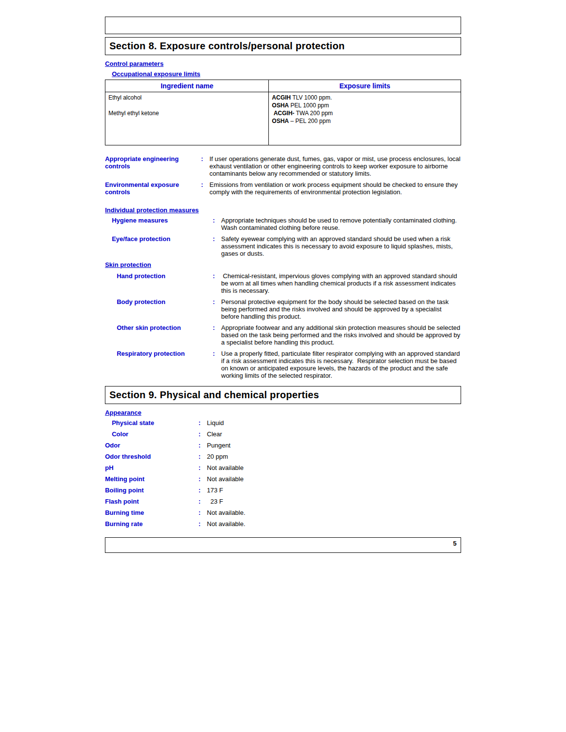Section 8. Exposure controls/personal protection
Control parameters Occupational exposure limits
| Ingredient name | Exposure limits |
| --- | --- |
| Ethyl alcohol Methyl ethyl ketone | ACGIH TLV 1000 ppm. OSHA PEL 1000 ppm ACGIH- TWA 200 ppm OSHA – PEL 200 ppm |
| Appropriate engineering controls | : | If user operations generate dust, fumes, gas, vapor or mist, use process enclosures, local exhaust ventilation or other engineering controls to keep worker exposure to airborne contaminants below any recommended or statutory limits. |
| Environmental exposure controls | : | Emissions from ventilation or work process equipment should be checked to ensure they comply with the requirements of environmental protection legislation. |
Individual protection measures
| Hygiene measures | : | Appropriate techniques should be used to remove potentially contaminated clothing. Wash contaminated clothing before reuse. |
| Eye/face protection | : | Safety eyewear complying with an approved standard should be used when a risk assessment indicates this is necessary to avoid exposure to liquid splashes, mists, gases or dusts. |
| Skin protection |
| Hand protection | : | Chemical-resistant, impervious gloves complying with an approved standard should be worn at all times when handling chemical products if a risk assessment indicates this is necessary. |
| Body protection | : | Personal protective equipment for the body should be selected based on the task being performed and the risks involved and should be approved by a specialist before handling this product. |
| Other skin protection | : | Appropriate footwear and any additional skin protection measures should be selected based on the task being performed and the risks involved and should be approved by a specialist before handling this product. |
| Respiratory protection | : | Use a properly fitted, particulate filter respirator complying with an approved standard if a risk assessment indicates this is necessary. Respirator selection must be based on known or anticipated exposure levels, the hazards of the product and the safe working limits of the selected respirator. |
Section 9. Physical and chemical properties
Appearance
| Physical state | : | Liquid |
| Color | : | Clear |
| Odor | : | Pungent |
| Odor threshold | : | 20 ppm |
| pH | : | Not available |
| Melting point | : | Not available |
| Boiling point | : | 173 F |
| Flash point | : | 23 F |
| Burning time | : | Not available. |
| Burning rate | : | Not available. |
5